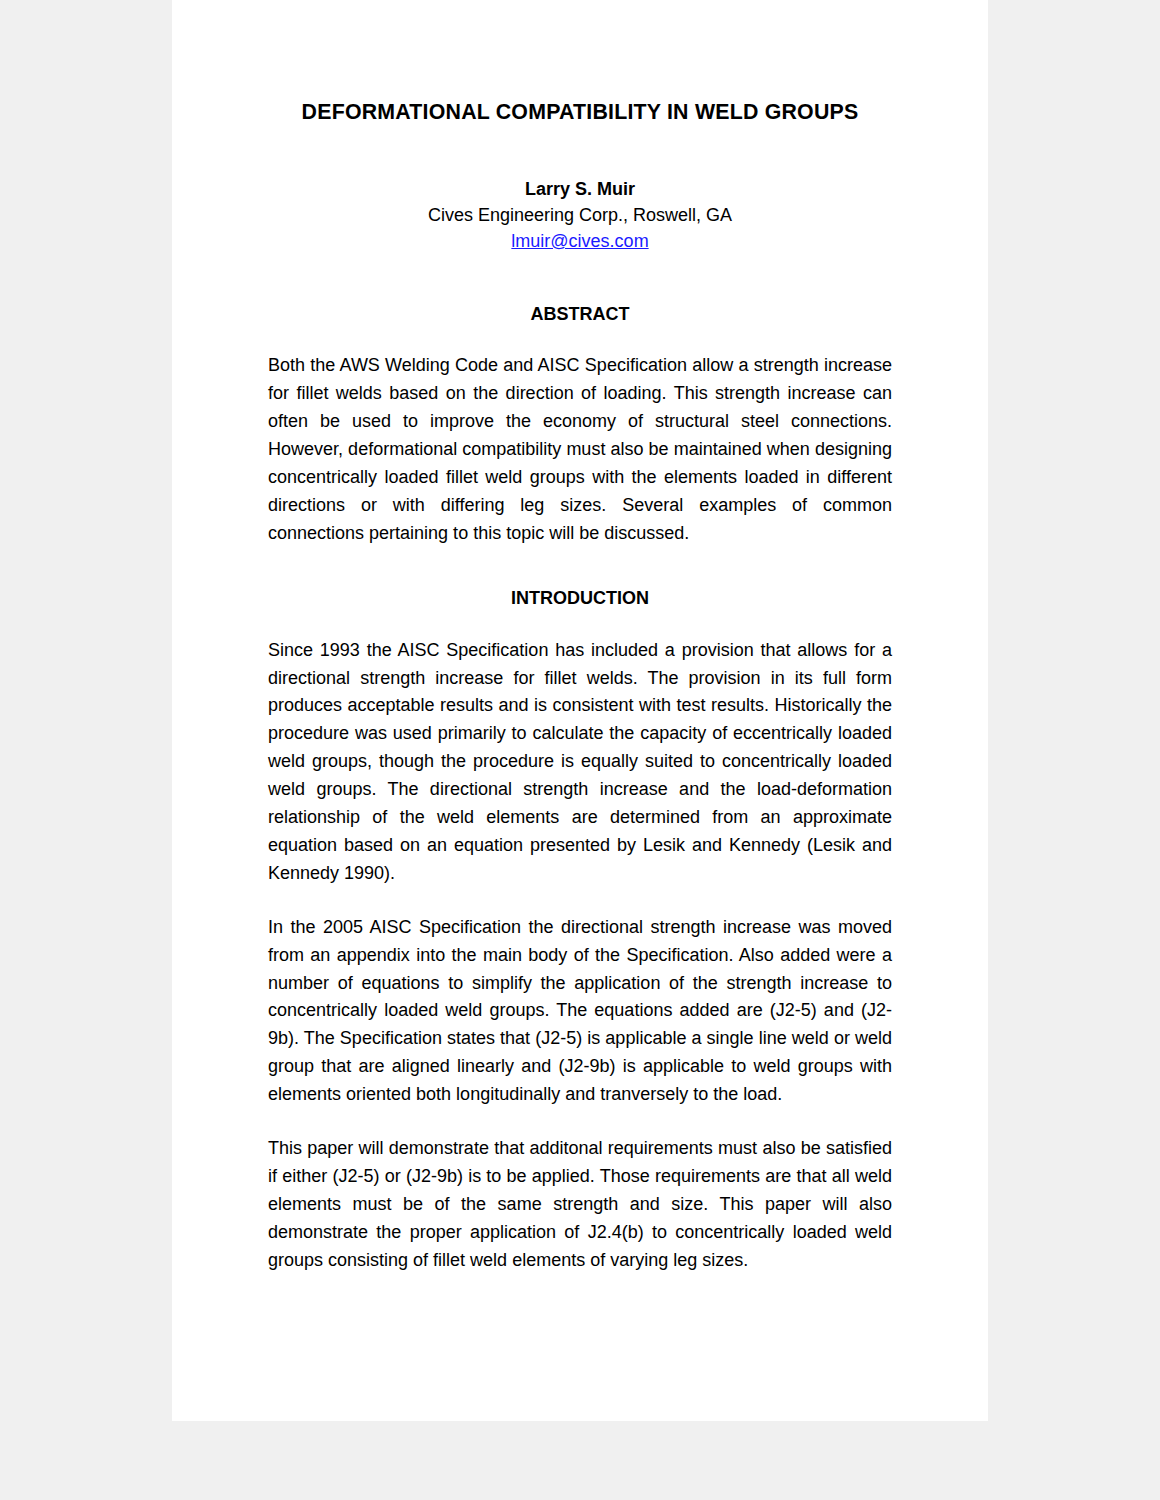DEFORMATIONAL COMPATIBILITY IN WELD GROUPS
Larry S. Muir
Cives Engineering Corp., Roswell, GA
lmuir@cives.com
ABSTRACT
Both the AWS Welding Code and AISC Specification allow a strength increase for fillet welds based on the direction of loading. This strength increase can often be used to improve the economy of structural steel connections. However, deformational compatibility must also be maintained when designing concentrically loaded fillet weld groups with the elements loaded in different directions or with differing leg sizes. Several examples of common connections pertaining to this topic will be discussed.
INTRODUCTION
Since 1993 the AISC Specification has included a provision that allows for a directional strength increase for fillet welds. The provision in its full form produces acceptable results and is consistent with test results. Historically the procedure was used primarily to calculate the capacity of eccentrically loaded weld groups, though the procedure is equally suited to concentrically loaded weld groups. The directional strength increase and the load-deformation relationship of the weld elements are determined from an approximate equation based on an equation presented by Lesik and Kennedy (Lesik and Kennedy 1990).
In the 2005 AISC Specification the directional strength increase was moved from an appendix into the main body of the Specification. Also added were a number of equations to simplify the application of the strength increase to concentrically loaded weld groups. The equations added are (J2-5) and (J2-9b). The Specification states that (J2-5) is applicable a single line weld or weld group that are aligned linearly and (J2-9b) is applicable to weld groups with elements oriented both longitudinally and tranversely to the load.
This paper will demonstrate that additonal requirements must also be satisfied if either (J2-5) or (J2-9b) is to be applied. Those requirements are that all weld elements must be of the same strength and size. This paper will also demonstrate the proper application of J2.4(b) to concentrically loaded weld groups consisting of fillet weld elements of varying leg sizes.